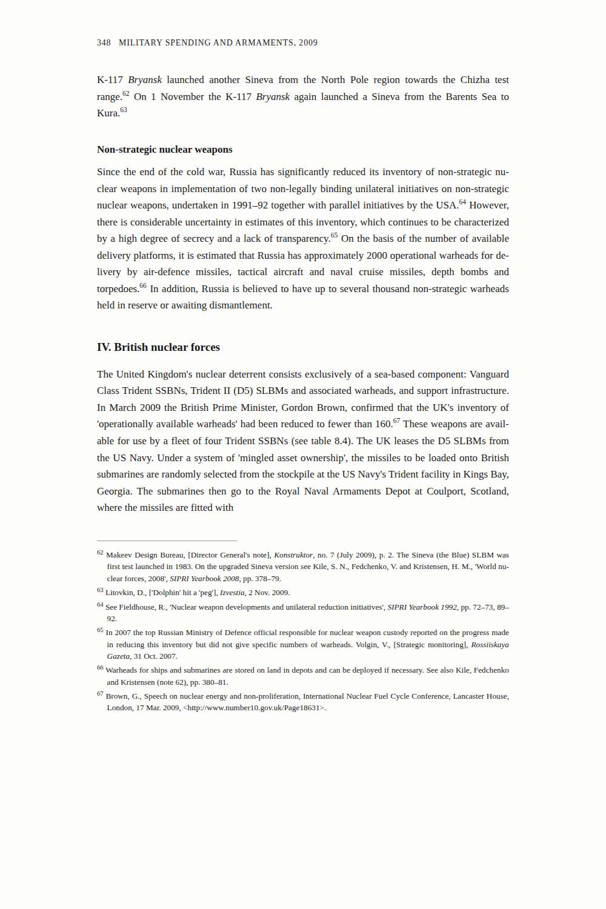348 MILITARY SPENDING AND ARMAMENTS, 2009
K-117 Bryansk launched another Sineva from the North Pole region towards the Chizha test range.62 On 1 November the K-117 Bryansk again launched a Sineva from the Barents Sea to Kura.63
Non-strategic nuclear weapons
Since the end of the cold war, Russia has significantly reduced its inventory of non-strategic nuclear weapons in implementation of two non-legally binding unilateral initiatives on non-strategic nuclear weapons, undertaken in 1991–92 together with parallel initiatives by the USA.64 However, there is considerable uncertainty in estimates of this inventory, which continues to be characterized by a high degree of secrecy and a lack of transparency.65 On the basis of the number of available delivery platforms, it is estimated that Russia has approximately 2000 operational warheads for delivery by air-defence missiles, tactical aircraft and naval cruise missiles, depth bombs and torpedoes.66 In addition, Russia is believed to have up to several thousand non-strategic warheads held in reserve or awaiting dismantlement.
IV. British nuclear forces
The United Kingdom's nuclear deterrent consists exclusively of a sea-based component: Vanguard Class Trident SSBNs, Trident II (D5) SLBMs and associated warheads, and support infrastructure. In March 2009 the British Prime Minister, Gordon Brown, confirmed that the UK's inventory of 'operationally available warheads' had been reduced to fewer than 160.67 These weapons are available for use by a fleet of four Trident SSBNs (see table 8.4). The UK leases the D5 SLBMs from the US Navy. Under a system of 'mingled asset ownership', the missiles to be loaded onto British submarines are randomly selected from the stockpile at the US Navy's Trident facility in Kings Bay, Georgia. The submarines then go to the Royal Naval Armaments Depot at Coulport, Scotland, where the missiles are fitted with
62 Makeev Design Bureau, [Director General's note], Konstruktor, no. 7 (July 2009), p. 2. The Sineva (the Blue) SLBM was first test launched in 1983. On the upgraded Sineva version see Kile, S. N., Fedchenko, V. and Kristensen, H. M., 'World nuclear forces, 2008', SIPRI Yearbook 2008, pp. 378–79.
63 Litovkin, D., ['Dolphin' hit a 'peg'], Izvestia, 2 Nov. 2009.
64 See Fieldhouse, R., 'Nuclear weapon developments and unilateral reduction initiatives', SIPRI Yearbook 1992, pp. 72–73, 89–92.
65 In 2007 the top Russian Ministry of Defence official responsible for nuclear weapon custody reported on the progress made in reducing this inventory but did not give specific numbers of warheads. Volgin, V., [Strategic monitoring], Rossiiskaya Gazeta, 31 Oct. 2007.
66 Warheads for ships and submarines are stored on land in depots and can be deployed if necessary. See also Kile, Fedchenko and Kristensen (note 62), pp. 380–81.
67 Brown, G., Speech on nuclear energy and non-proliferation, International Nuclear Fuel Cycle Conference, Lancaster House, London, 17 Mar. 2009, <http://www.number10.gov.uk/Page18631>.